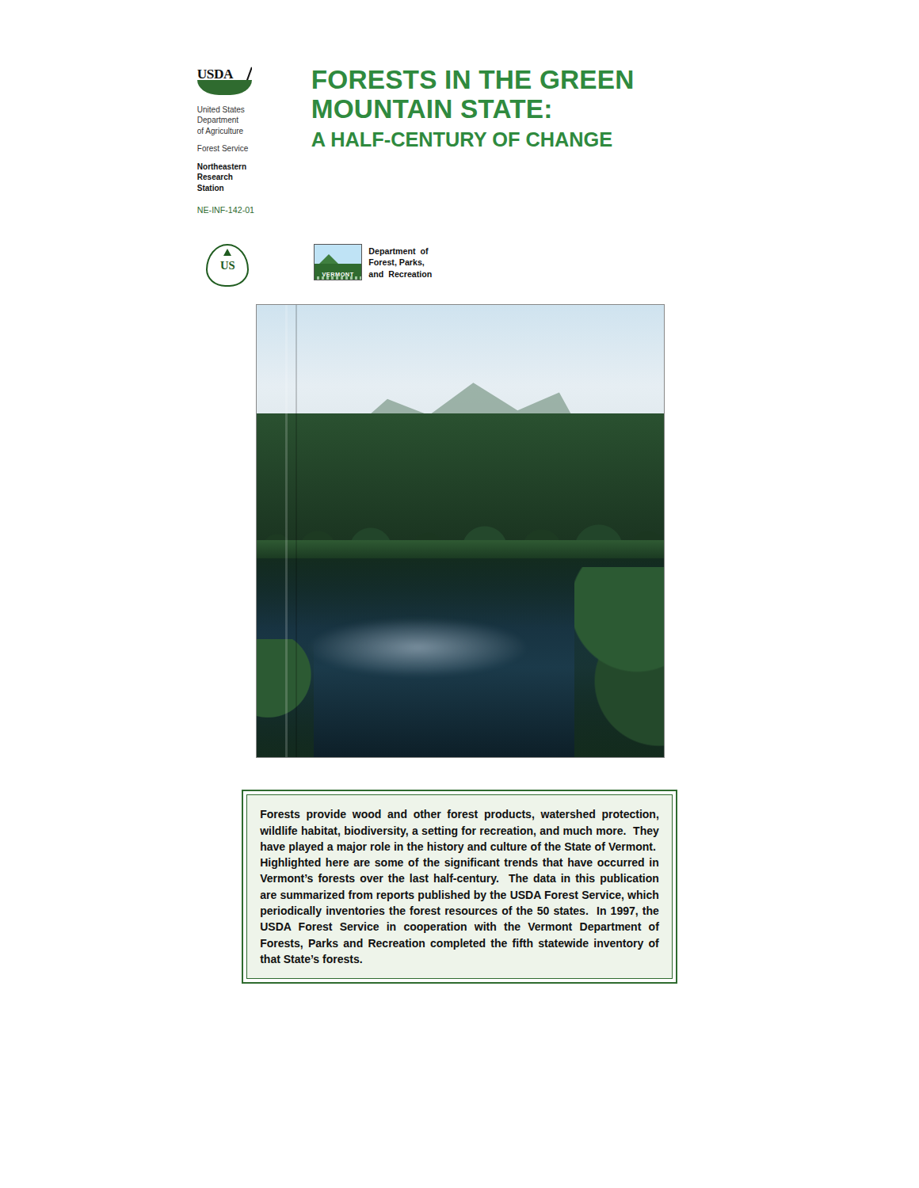USDA
United States
Department
of Agriculture
Forest Service
Northeastern
Research
Station
NE-INF-142-01
FORESTS IN THE GREEN MOUNTAIN STATE:
A HALF-CENTURY OF CHANGE
VERMONT
Department of
Forest, Parks,
and Recreation
Forests provide wood and other forest products, watershed protection, wildlife habitat, biodiversity, a setting for recreation, and much more. They have played a major role in the history and culture of the State of Vermont. Highlighted here are some of the significant trends that have occurred in Vermont’s forests over the last half-century. The data in this publication are summarized from reports published by the USDA Forest Service, which periodically inventories the forest resources of the 50 states. In 1997, the USDA Forest Service in cooperation with the Vermont Department of Forests, Parks and Recreation completed the fifth statewide inventory of that State’s forests.